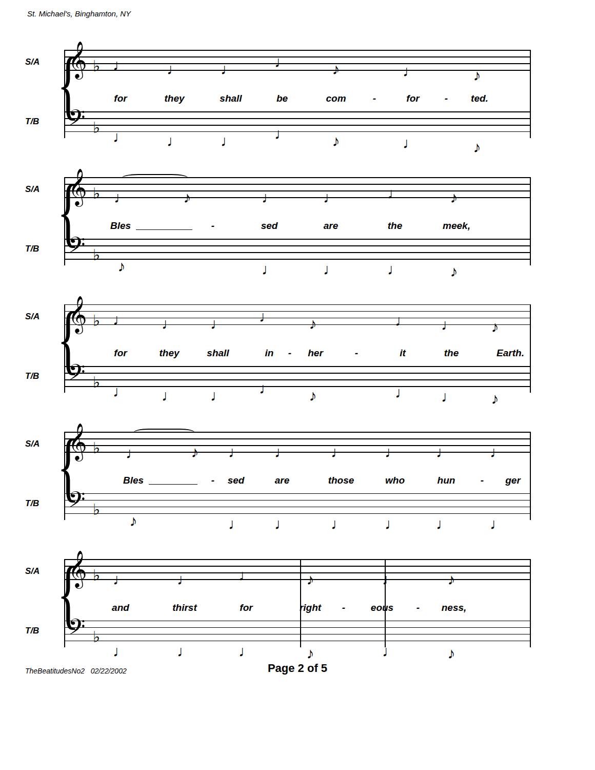St. Michael's, Binghamton, NY
S/A T/B
{
𝄞
𝄢
♭
♭
♩
♩
♩
♩
♪
♩
♪
♩
♩
♩
♩
♪
♩
♪
for they shall be com - for - ted.
S/A T/B
{
𝄞
𝄢
♭
♭
♩
♪
♩
♩
♩
♪
♪
♩
♩
♩
♪
Bles
- sed are the meek,
S/A T/B
{
𝄞
𝄢
♭
♭
♩
♩
♩
♩
♪
♩
♩
♪
♩
♩
♩
♩
♪
♩
♩
♪
for they shall in - her - it the Earth.
S/A T/B
{
𝄞
𝄢
♭
♭
♩
♪
♩
♩
♩
♩
♩
♩
♪
♩
♩
♩
♩
♩
♩
Bles
- sed are those who hun - ger
S/A T/B
{
𝄞
𝄢
♭
♭
♩
♩
♩
♪
♩
♪
♩
♩
♩
♪
♩
♪
and thirst for right - eous - ness,
TheBeatitudesNo2 02/22/2002
Page 2 of 5